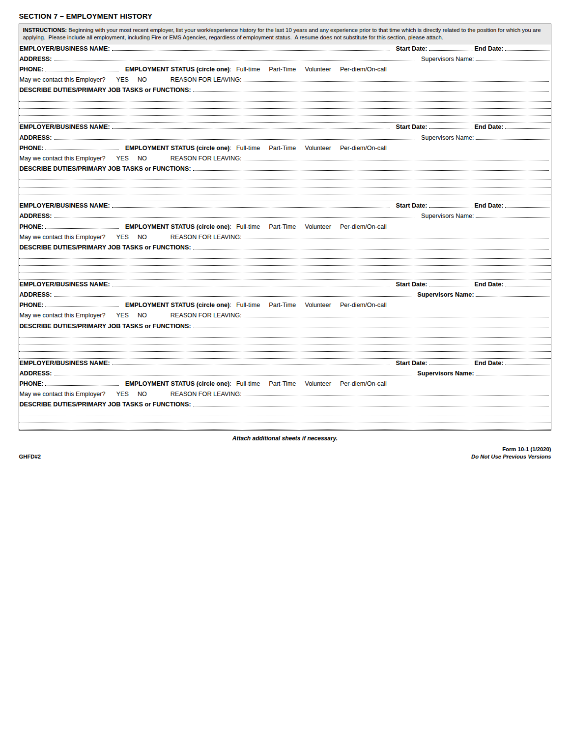SECTION 7 – EMPLOYMENT HISTORY
INSTRUCTIONS: Beginning with your most recent employer, list your work/experience history for the last 10 years and any experience prior to that time which is directly related to the position for which you are applying. Please include all employment, including Fire or EMS Agencies, regardless of employment status. A resume does not substitute for this section, please attach.
| EMPLOYER/BUSINESS NAME : Start Date: End Date: ADDRESS: Supervisors Name: PHONE: EMPLOYMENT STATUS (circle one) : Full-time Part-Time Volunteer Per-diem/On-call May we contact this Employer? YES NO REASON FOR LEAVING: DESCRIBE DUTIES/PRIMARY JOB TASKS or FUNCTIONS: |
| EMPLOYER/BUSINESS NAME : Start Date: End Date: ADDRESS: Supervisors Name: PHONE: EMPLOYMENT STATUS (circle one) : Full-time Part-Time Volunteer Per-diem/On-call May we contact this Employer? YES NO REASON FOR LEAVING: DESCRIBE DUTIES/PRIMARY JOB TASKS or FUNCTIONS: |
| EMPLOYER/BUSINESS NAME : Start Date: End Date: ADDRESS: Supervisors Name: PHONE: EMPLOYMENT STATUS (circle one) : Full-time Part-Time Volunteer Per-diem/On-call May we contact this Employer? YES NO REASON FOR LEAVING: DESCRIBE DUTIES/PRIMARY JOB TASKS or FUNCTIONS: |
| EMPLOYER/BUSINESS NAME : Start Date: End Date: ADDRESS: Supervisors Name: PHONE: EMPLOYMENT STATUS (circle one) : Full-time Part-Time Volunteer Per-diem/On-call May we contact this Employer? YES NO REASON FOR LEAVING: DESCRIBE DUTIES/PRIMARY JOB TASKS or FUNCTIONS: |
| EMPLOYER/BUSINESS NAME : Start Date: End Date: ADDRESS: Supervisors Name: PHONE: EMPLOYMENT STATUS (circle one) : Full-time Part-Time Volunteer Per-diem/On-call May we contact this Employer? YES NO REASON FOR LEAVING: DESCRIBE DUTIES/PRIMARY JOB TASKS or FUNCTIONS: |
Attach additional sheets if necessary.
GHFD#2
Form 10-1 (1/2020) Do Not Use Previous Versions